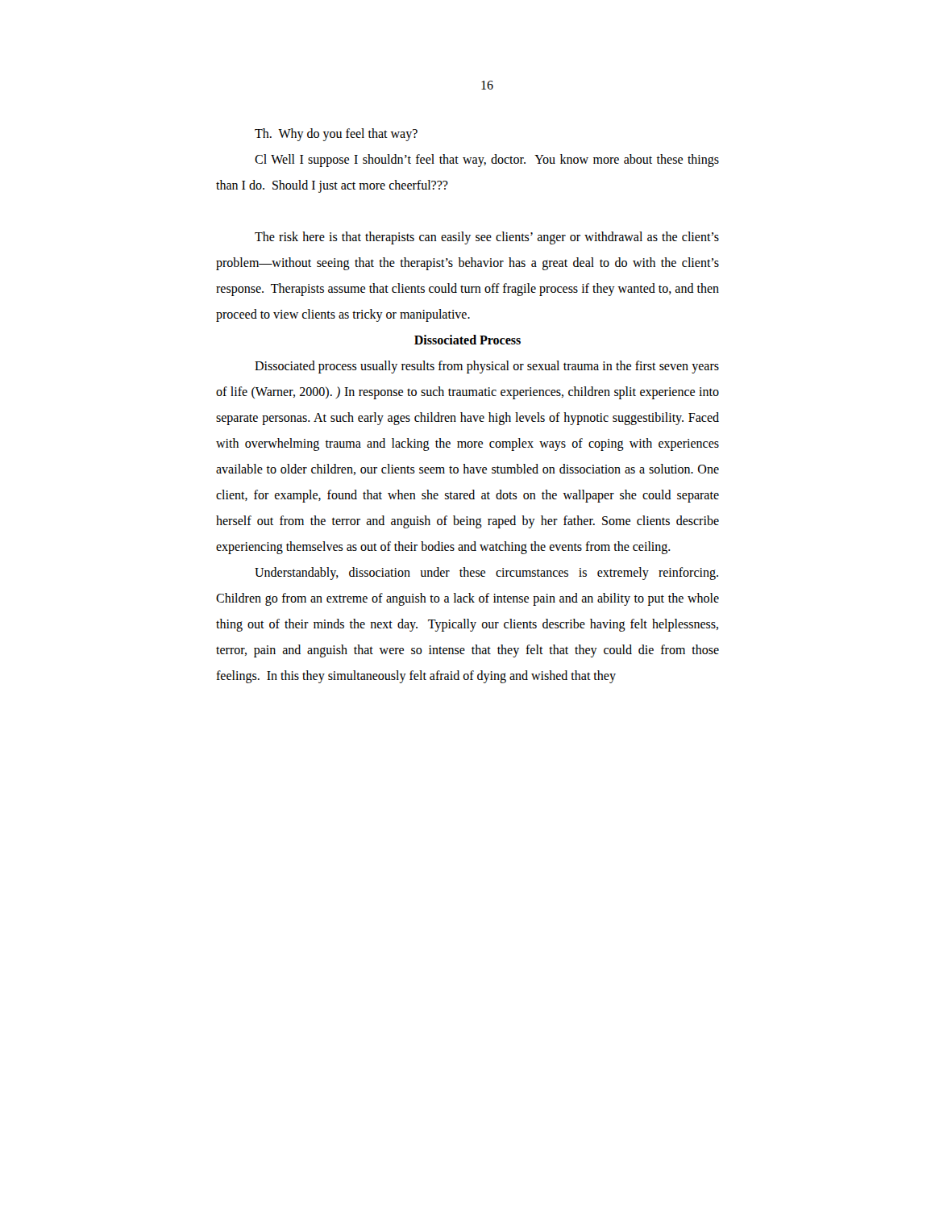16
Th. Why do you feel that way?
Cl Well I suppose I shouldn’t feel that way, doctor. You know more about these things than I do. Should I just act more cheerful???
The risk here is that therapists can easily see clients’ anger or withdrawal as the client’s problem—without seeing that the therapist’s behavior has a great deal to do with the client’s response. Therapists assume that clients could turn off fragile process if they wanted to, and then proceed to view clients as tricky or manipulative.
Dissociated Process
Dissociated process usually results from physical or sexual trauma in the first seven years of life (Warner, 2000). ) In response to such traumatic experiences, children split experience into separate personas. At such early ages children have high levels of hypnotic suggestibility. Faced with overwhelming trauma and lacking the more complex ways of coping with experiences available to older children, our clients seem to have stumbled on dissociation as a solution. One client, for example, found that when she stared at dots on the wallpaper she could separate herself out from the terror and anguish of being raped by her father. Some clients describe experiencing themselves as out of their bodies and watching the events from the ceiling.
Understandably, dissociation under these circumstances is extremely reinforcing. Children go from an extreme of anguish to a lack of intense pain and an ability to put the whole thing out of their minds the next day. Typically our clients describe having felt helplessness, terror, pain and anguish that were so intense that they felt that they could die from those feelings. In this they simultaneously felt afraid of dying and wished that they